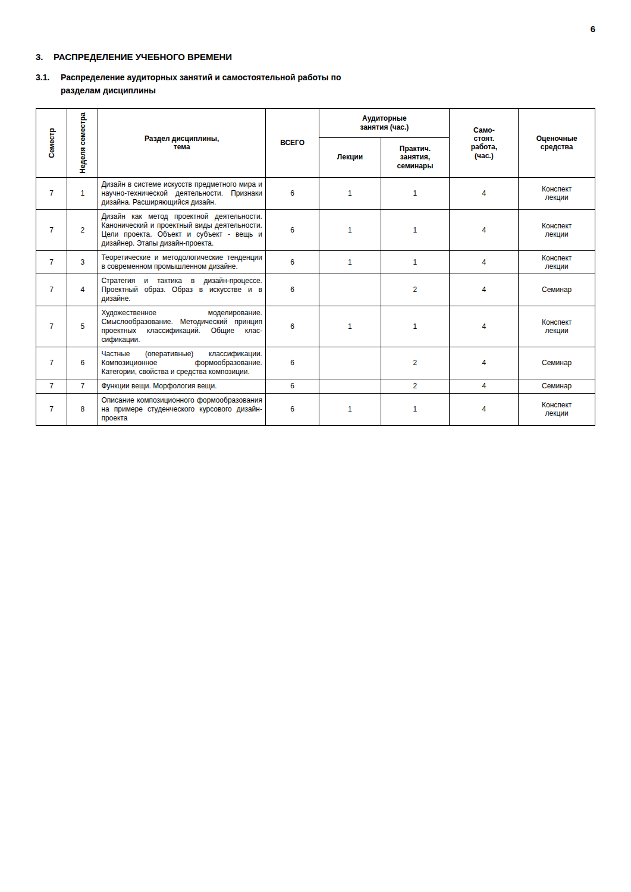6
3. РАСПРЕДЕЛЕНИЕ УЧЕБНОГО ВРЕМЕНИ
3.1. Распределение аудиторных занятий и самостоятельной работы по
разделам дисциплины
| Семестр | Неделя семестра | Раздел дисциплины, тема | ВСЕГО | Аудиторные занятия (час.) | Само- стоят. работа, (час.) | Оценочные средства |
| --- | --- | --- | --- | --- | --- | --- |
| Лекции | Практич. занятия, семинары |
| 7 | 1 | Дизайн в системе ис­кусств предметного мира и научно-технической деятельности. Признаки дизайна. Расширяющийся дизайн. | 6 | 1 | 1 | 4 | Конспект лекции |
| 7 | 2 | Дизайн как метод проект­ной деятельности. Кано­нический и проектный виды деятельности. Цели проекта. Объект и субъект - вещь и дизайнер. Этапы дизайн-проекта. | 6 | 1 | 1 | 4 | Конспект лекции |
| 7 | 3 | Теоретические и методо­логические тенденции в современном промышлен­ном дизайне. | 6 | 1 | 1 | 4 | Конспект лекции |
| 7 | 4 | Стратегия и тактика в ди­зайн-процессе. Проектный образ. Образ в искусстве и в дизайне. | 6 | | 2 | 4 | Семинар |
| 7 | 5 | Художественное модели­рование. Смыслообразо­вание. Методический принцип проектных клас­сификаций. Общие клас­сификации. | 6 | 1 | 1 | 4 | Конспект лекции |
| 7 | 6 | Частные (оперативные) классификации. Компози­ционное формообразова­ние. Категории, свойства и средства композиции. | 6 | | 2 | 4 | Семинар |
| 7 | 7 | Функции вещи. Морфоло­гия вещи. | 6 | | 2 | 4 | Семинар |
| 7 | 8 | Описание композиционно­го формообразования на примере студенческого курсового дизайн-проекта | 6 | 1 | 1 | 4 | Конспект лекции |